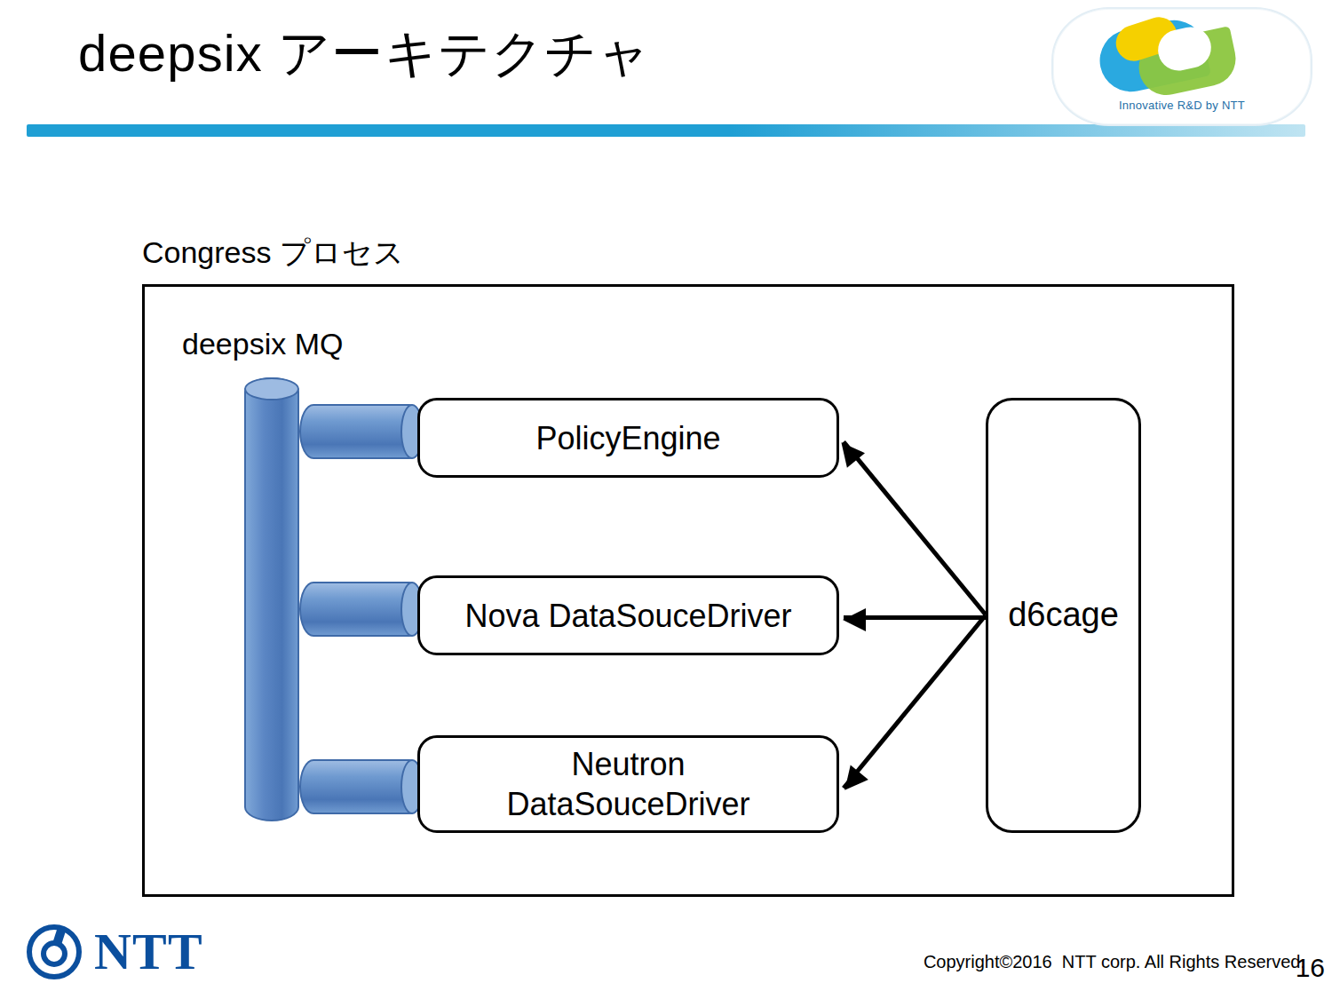deepsix アーキテクチャ
Innovative R&D by NTT
Congress プロセス
deepsix MQ
PolicyEngine
Nova DataSouceDriver
Neutron
DataSouceDriver
d6cage
NTT
Copyright©2016 NTT corp. All Rights Reserved.
16